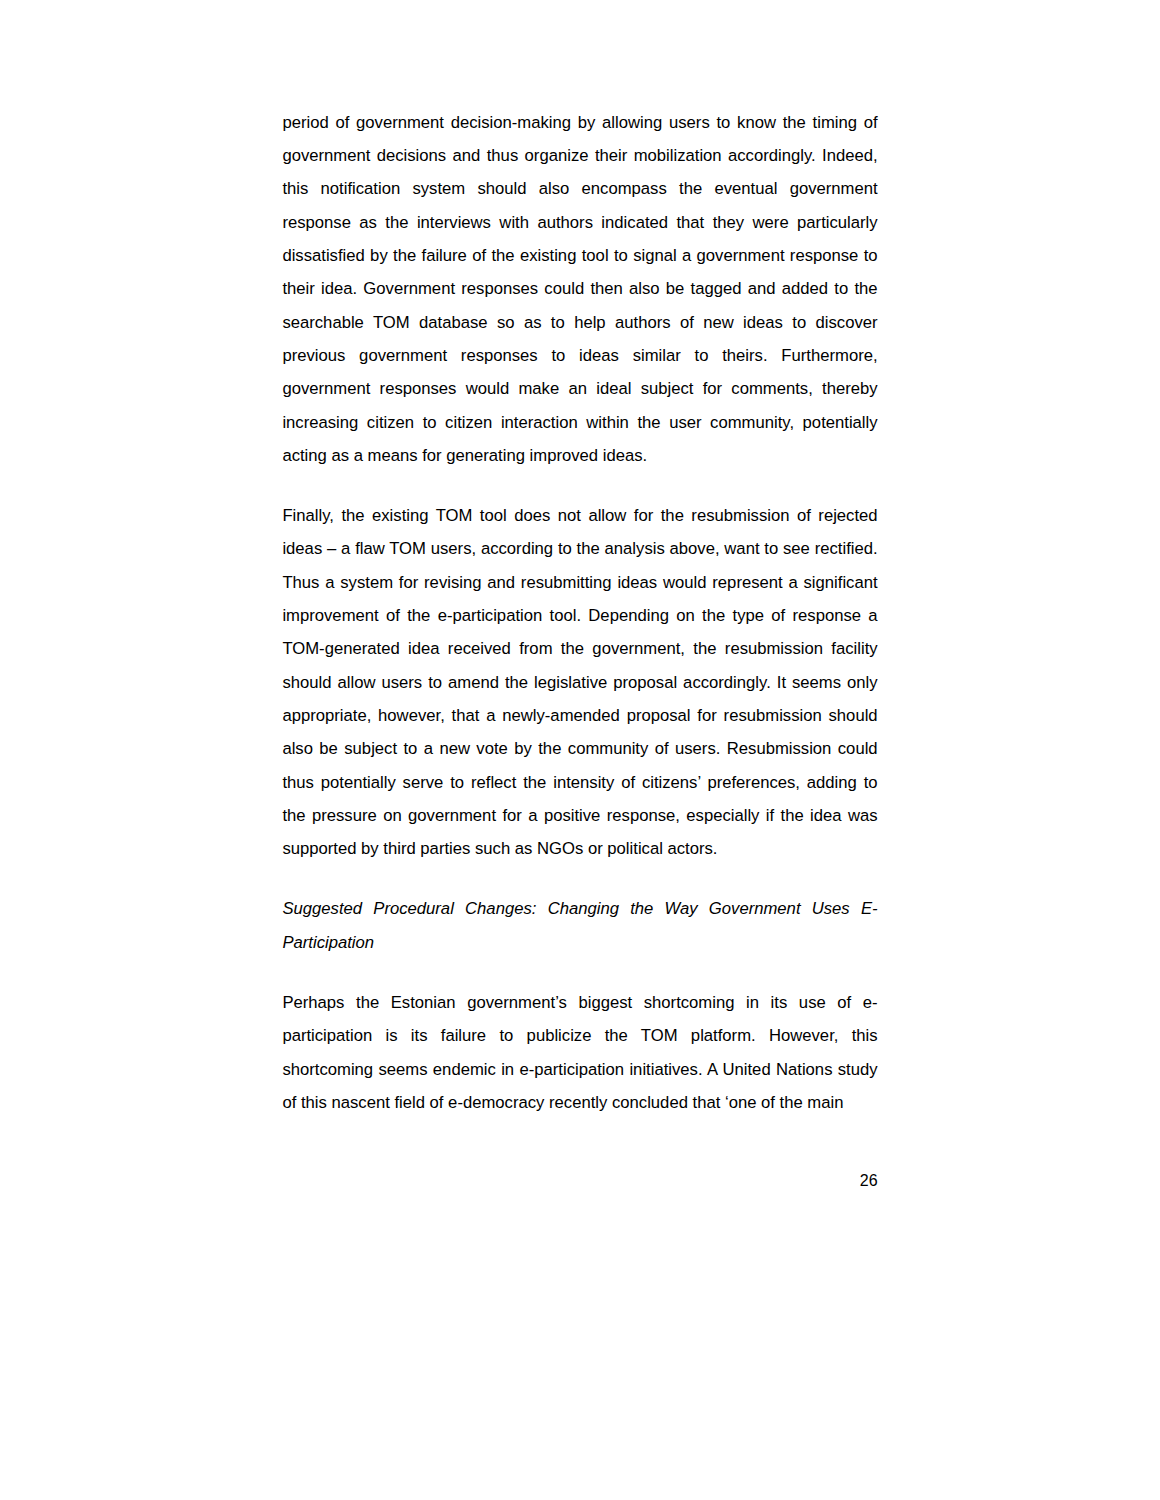period of government decision-making by allowing users to know the timing of government decisions and thus organize their mobilization accordingly. Indeed, this notification system should also encompass the eventual government response as the interviews with authors indicated that they were particularly dissatisfied by the failure of the existing tool to signal a government response to their idea. Government responses could then also be tagged and added to the searchable TOM database so as to help authors of new ideas to discover previous government responses to ideas similar to theirs. Furthermore, government responses would make an ideal subject for comments, thereby increasing citizen to citizen interaction within the user community, potentially acting as a means for generating improved ideas.
Finally, the existing TOM tool does not allow for the resubmission of rejected ideas – a flaw TOM users, according to the analysis above, want to see rectified. Thus a system for revising and resubmitting ideas would represent a significant improvement of the e-participation tool. Depending on the type of response a TOM-generated idea received from the government, the resubmission facility should allow users to amend the legislative proposal accordingly. It seems only appropriate, however, that a newly-amended proposal for resubmission should also be subject to a new vote by the community of users. Resubmission could thus potentially serve to reflect the intensity of citizens’ preferences, adding to the pressure on government for a positive response, especially if the idea was supported by third parties such as NGOs or political actors.
Suggested Procedural Changes: Changing the Way Government Uses E-Participation
Perhaps the Estonian government’s biggest shortcoming in its use of e-participation is its failure to publicize the TOM platform. However, this shortcoming seems endemic in e-participation initiatives. A United Nations study of this nascent field of e-democracy recently concluded that ‘one of the main
26